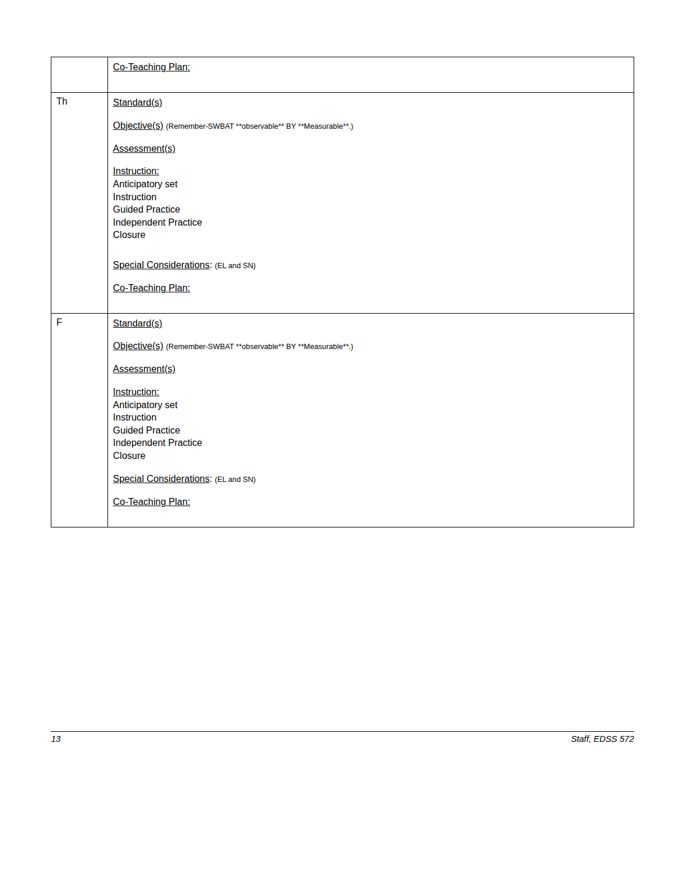| | Co-Teaching Plan: |
| Th | Standard(s) Objective(s) (Remember-SWBAT **observable** BY **Measurable**.) Assessment(s) Instruction: Anticipatory set Instruction Guided Practice Independent Practice Closure Special Considerations : (EL and SN) Co-Teaching Plan: |
| F | Standard(s) Objective(s) (Remember-SWBAT **observable** BY **Measurable**.) Assessment(s) Instruction: Anticipatory set Instruction Guided Practice Independent Practice Closure Special Considerations : (EL and SN) Co-Teaching Plan: |
13 Staff, EDSS 572